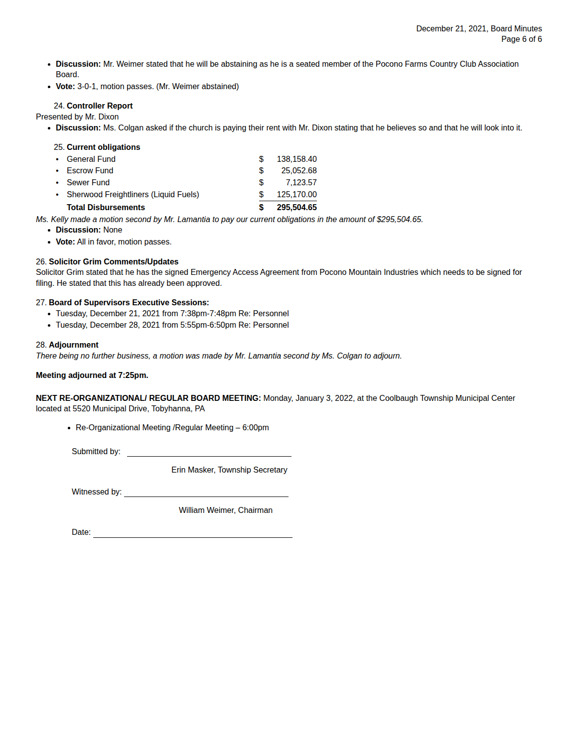December 21, 2021, Board Minutes
Page 6 of 6
Discussion: Mr. Weimer stated that he will be abstaining as he is a seated member of the Pocono Farms Country Club Association Board.
Vote: 3-0-1, motion passes. (Mr. Weimer abstained)
24. Controller Report
Presented by Mr. Dixon
Discussion: Ms. Colgan asked if the church is paying their rent with Mr. Dixon stating that he believes so and that he will look into it.
25. Current obligations
| • | General Fund | $ | 138,158.40 |
| • | Escrow Fund | $ | 25,052.68 |
| • | Sewer Fund | $ | 7,123.57 |
| • | Sherwood Freightliners (Liquid Fuels) | $ | 125,170.00 |
| | Total Disbursements | $ | 295,504.65 |
Ms. Kelly made a motion second by Mr. Lamantia to pay our current obligations in the amount of $295,504.65.
Discussion: None
Vote: All in favor, motion passes.
26. Solicitor Grim Comments/Updates
Solicitor Grim stated that he has the signed Emergency Access Agreement from Pocono Mountain Industries which needs to be signed for filing. He stated that this has already been approved.
27. Board of Supervisors Executive Sessions:
Tuesday, December 21, 2021 from 7:38pm-7:48pm Re: Personnel
Tuesday, December 28, 2021 from 5:55pm-6:50pm Re: Personnel
28. Adjournment
There being no further business, a motion was made by Mr. Lamantia second by Ms. Colgan to adjourn.
Meeting adjourned at 7:25pm.
NEXT RE-ORGANIZATIONAL/ REGULAR BOARD MEETING: Monday, January 3, 2022, at the Coolbaugh Township Municipal Center located at 5520 Municipal Drive, Tobyhanna, PA
Re-Organizational Meeting /Regular Meeting – 6:00pm
Submitted by:
Erin Masker, Township Secretary
Witnessed by:
William Weimer, Chairman
Date: